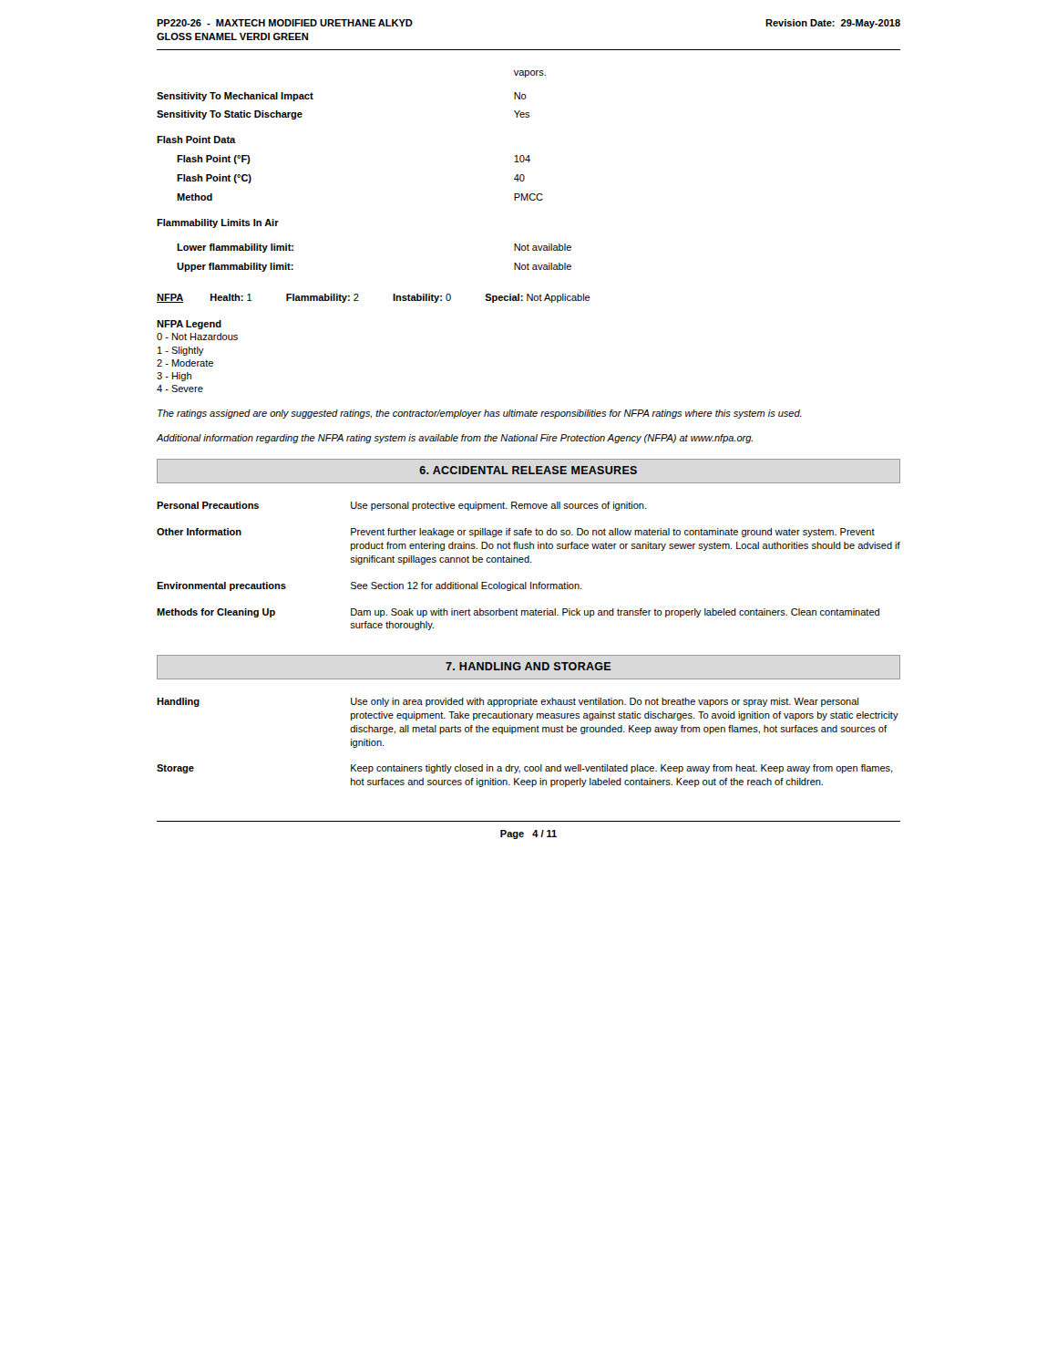PP220-26 - MAXTECH MODIFIED URETHANE ALKYD
GLOSS ENAMEL VERDI GREEN
Revision Date: 29-May-2018
| | vapors. |
| Sensitivity To Mechanical Impact | No |
| Sensitivity To Static Discharge | Yes |
| Flash Point Data | |
| Flash Point (°F) | 104 |
| Flash Point (°C) | 40 |
| Method | PMCC |
| Flammability Limits In Air | |
| Lower flammability limit: | Not available |
| Upper flammability limit: | Not available |
NFPA Health: 1 Flammability: 2 Instability: 0 Special: Not Applicable
NFPA Legend
0 - Not Hazardous
1 - Slightly
2 - Moderate
3 - High
4 - Severe
The ratings assigned are only suggested ratings, the contractor/employer has ultimate responsibilities for NFPA ratings where this system is used.
Additional information regarding the NFPA rating system is available from the National Fire Protection Agency (NFPA) at www.nfpa.org.
6. ACCIDENTAL RELEASE MEASURES
| Personal Precautions | Use personal protective equipment. Remove all sources of ignition. |
| Other Information | Prevent further leakage or spillage if safe to do so. Do not allow material to contaminate ground water system. Prevent product from entering drains. Do not flush into surface water or sanitary sewer system. Local authorities should be advised if significant spillages cannot be contained. |
| Environmental precautions | See Section 12 for additional Ecological Information. |
| Methods for Cleaning Up | Dam up. Soak up with inert absorbent material. Pick up and transfer to properly labeled containers. Clean contaminated surface thoroughly. |
7. HANDLING AND STORAGE
| Handling | Use only in area provided with appropriate exhaust ventilation. Do not breathe vapors or spray mist. Wear personal protective equipment. Take precautionary measures against static discharges. To avoid ignition of vapors by static electricity discharge, all metal parts of the equipment must be grounded. Keep away from open flames, hot surfaces and sources of ignition. |
| Storage | Keep containers tightly closed in a dry, cool and well-ventilated place. Keep away from heat. Keep away from open flames, hot surfaces and sources of ignition. Keep in properly labeled containers. Keep out of the reach of children. |
Page 4 / 11